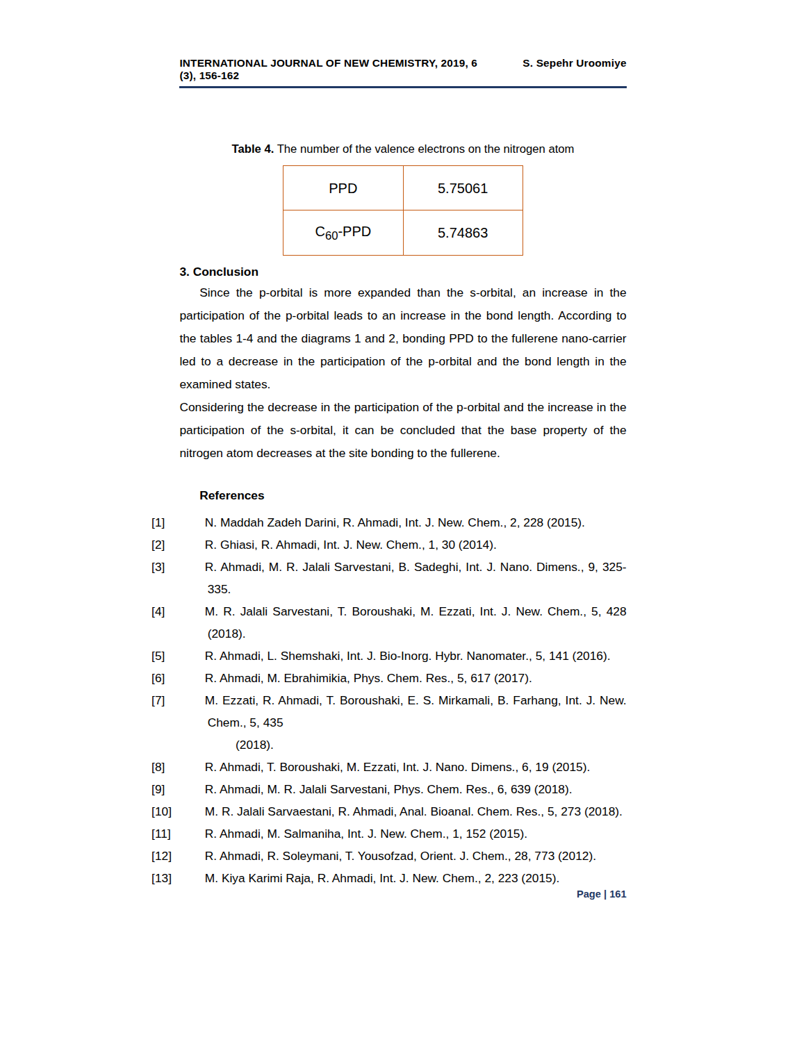INTERNATIONAL JOURNAL OF NEW CHEMISTRY, 2019, 6 (3), 156-162
S. Sepehr Uroomiye
Table 4. The number of the valence electrons on the nitrogen atom
| PPD | 5.75061 |
| C 60 -PPD | 5.74863 |
3. Conclusion
Since the p-orbital is more expanded than the s-orbital, an increase in the participation of the p-orbital leads to an increase in the bond length. According to the tables 1-4 and the diagrams 1 and 2, bonding PPD to the fullerene nano-carrier led to a decrease in the participation of the p-orbital and the bond length in the examined states.
Considering the decrease in the participation of the p-orbital and the increase in the participation of the s-orbital, it can be concluded that the base property of the nitrogen atom decreases at the site bonding to the fullerene.
References
[1] N. Maddah Zadeh Darini, R. Ahmadi, Int. J. New. Chem., 2, 228 (2015).
[2] R. Ghiasi, R. Ahmadi, Int. J. New. Chem., 1, 30 (2014).
[3] R. Ahmadi, M. R. Jalali Sarvestani, B. Sadeghi, Int. J. Nano. Dimens., 9, 325-335.
[4] M. R. Jalali Sarvestani, T. Boroushaki, M. Ezzati, Int. J. New. Chem., 5, 428 (2018).
[5] R. Ahmadi, L. Shemshaki, Int. J. Bio-Inorg. Hybr. Nanomater., 5, 141 (2016).
[6] R. Ahmadi, M. Ebrahimikia, Phys. Chem. Res., 5, 617 (2017).
[7] M. Ezzati, R. Ahmadi, T. Boroushaki, E. S. Mirkamali, B. Farhang, Int. J. New. Chem., 5, 435 (2018).
[8] R. Ahmadi, T. Boroushaki, M. Ezzati, Int. J. Nano. Dimens., 6, 19 (2015).
[9] R. Ahmadi, M. R. Jalali Sarvestani, Phys. Chem. Res., 6, 639 (2018).
[10] M. R. Jalali Sarvaestani, R. Ahmadi, Anal. Bioanal. Chem. Res., 5, 273 (2018).
[11] R. Ahmadi, M. Salmaniha, Int. J. New. Chem., 1, 152 (2015).
[12] R. Ahmadi, R. Soleymani, T. Yousofzad, Orient. J. Chem., 28, 773 (2012).
[13] M. Kiya Karimi Raja, R. Ahmadi, Int. J. New. Chem., 2, 223 (2015).
Page | 161